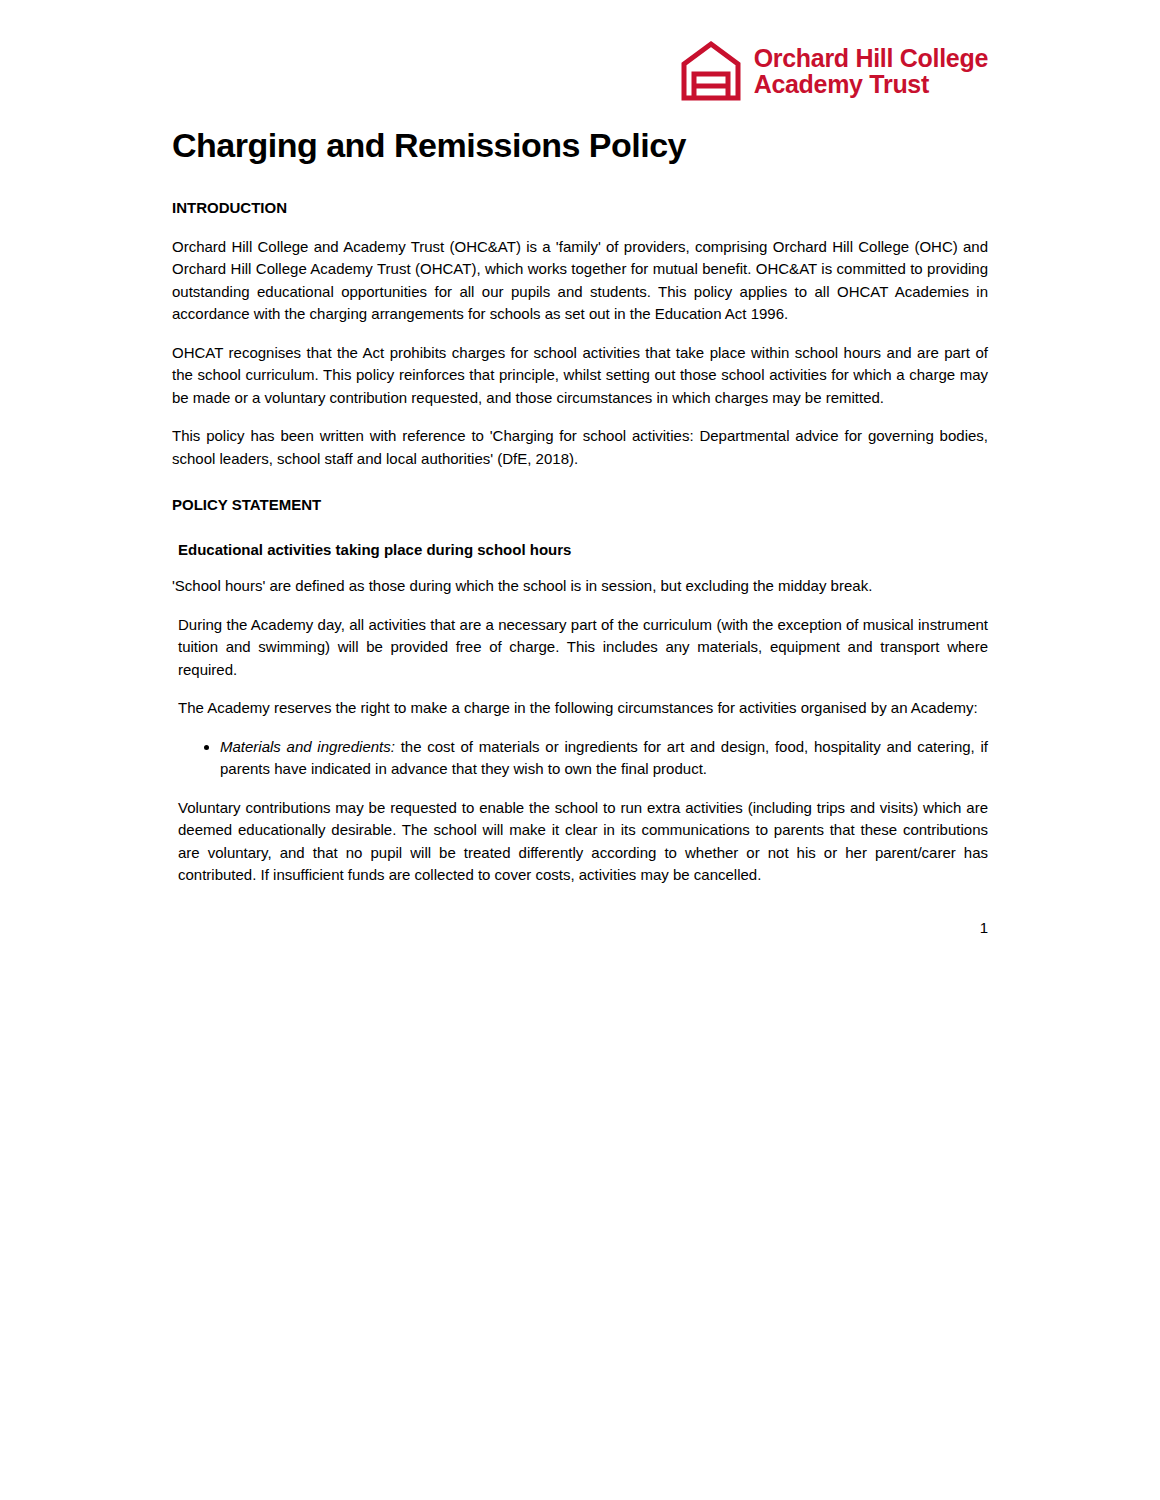Orchard Hill College
Academy Trust
Charging and Remissions Policy
INTRODUCTION
Orchard Hill College and Academy Trust (OHC&AT) is a 'family' of providers, comprising Orchard Hill College (OHC) and Orchard Hill College Academy Trust (OHCAT), which works together for mutual benefit. OHC&AT is committed to providing outstanding educational opportunities for all our pupils and students. This policy applies to all OHCAT Academies in accordance with the charging arrangements for schools as set out in the Education Act 1996.
OHCAT recognises that the Act prohibits charges for school activities that take place within school hours and are part of the school curriculum. This policy reinforces that principle, whilst setting out those school activities for which a charge may be made or a voluntary contribution requested, and those circumstances in which charges may be remitted.
This policy has been written with reference to 'Charging for school activities: Departmental advice for governing bodies, school leaders, school staff and local authorities' (DfE, 2018).
POLICY STATEMENT
Educational activities taking place during school hours
'School hours' are defined as those during which the school is in session, but excluding the midday break.
During the Academy day, all activities that are a necessary part of the curriculum (with the exception of musical instrument tuition and swimming) will be provided free of charge. This includes any materials, equipment and transport where required.
The Academy reserves the right to make a charge in the following circumstances for activities organised by an Academy:
Materials and ingredients: the cost of materials or ingredients for art and design, food, hospitality and catering, if parents have indicated in advance that they wish to own the final product.
Voluntary contributions may be requested to enable the school to run extra activities (including trips and visits) which are deemed educationally desirable. The school will make it clear in its communications to parents that these contributions are voluntary, and that no pupil will be treated differently according to whether or not his or her parent/carer has contributed. If insufficient funds are collected to cover costs, activities may be cancelled.
1